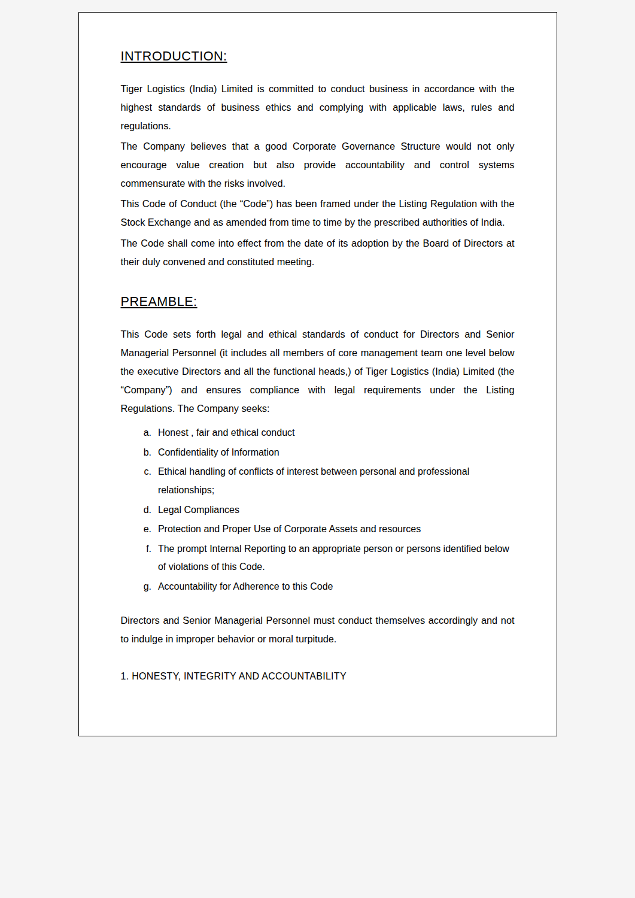INTRODUCTION:
Tiger Logistics (India) Limited is committed to conduct business in accordance with the highest standards of business ethics and complying with applicable laws, rules and regulations.
The Company believes that a good Corporate Governance Structure would not only encourage value creation but also provide accountability and control systems commensurate with the risks involved.
This Code of Conduct (the “Code”) has been framed under the Listing Regulation with the Stock Exchange and as amended from time to time by the prescribed authorities of India.
The Code shall come into effect from the date of its adoption by the Board of Directors at their duly convened and constituted meeting.
PREAMBLE:
This Code sets forth legal and ethical standards of conduct for Directors and Senior Managerial Personnel (it includes all members of core management team one level below the executive Directors and all the functional heads,) of Tiger Logistics (India) Limited (the “Company”) and ensures compliance with legal requirements under the Listing Regulations. The Company seeks:
Honest , fair and ethical conduct
Confidentiality of Information
Ethical handling of conflicts of interest between personal and professional relationships;
Legal Compliances
Protection and Proper Use of Corporate Assets and resources
The prompt Internal Reporting to an appropriate person or persons identified below of violations of this Code.
Accountability for Adherence to this Code
Directors and Senior Managerial Personnel must conduct themselves accordingly and not to indulge in improper behavior or moral turpitude.
1. HONESTY, INTEGRITY AND ACCOUNTABILITY